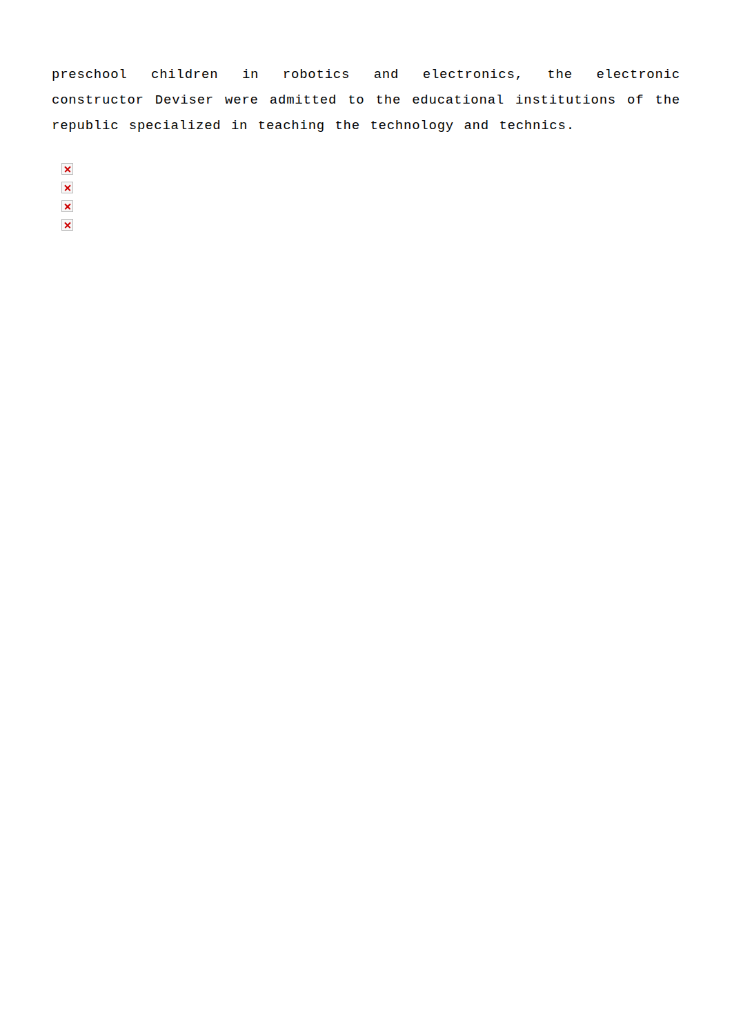preschool children in robotics and electronics, the electronic constructor Deviser were admitted to the educational institutions of the republic specialized in teaching the technology and technics.